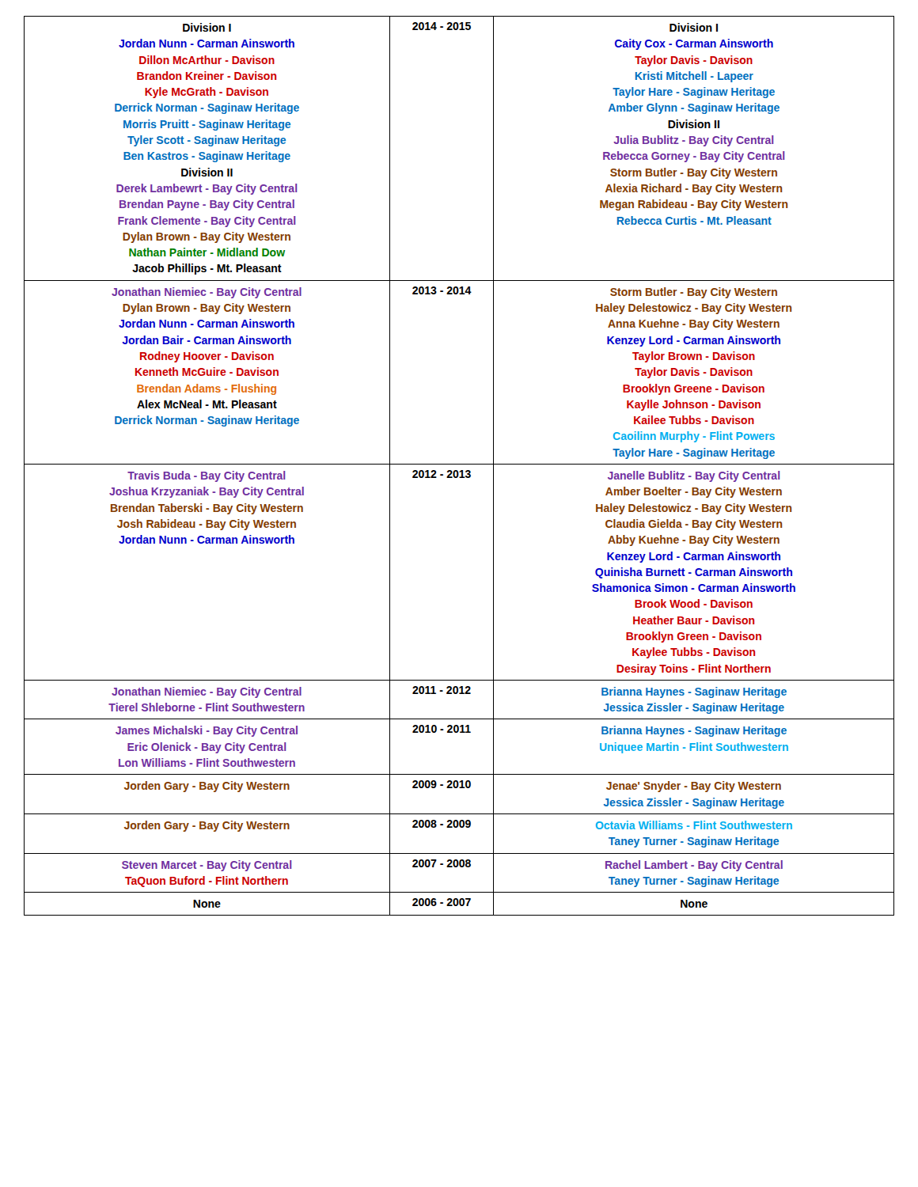| Division I Jordan Nunn - Carman Ainsworth Dillon McArthur - Davison Brandon Kreiner - Davison Kyle McGrath - Davison Derrick Norman - Saginaw Heritage Morris Pruitt - Saginaw Heritage Tyler Scott - Saginaw Heritage Ben Kastros - Saginaw Heritage Division II Derek Lambewrt - Bay City Central Brendan Payne - Bay City Central Frank Clemente - Bay City Central Dylan Brown - Bay City Western Nathan Painter - Midland Dow Jacob Phillips - Mt. Pleasant | 2014 - 2015 | Division I Caity Cox - Carman Ainsworth Taylor Davis - Davison Kristi Mitchell - Lapeer Taylor Hare - Saginaw Heritage Amber Glynn - Saginaw Heritage Division II Julia Bublitz - Bay City Central Rebecca Gorney - Bay City Central Storm Butler - Bay City Western Alexia Richard - Bay City Western Megan Rabideau - Bay City Western Rebecca Curtis - Mt. Pleasant |
| Jonathan Niemiec - Bay City Central Dylan Brown - Bay City Western Jordan Nunn - Carman Ainsworth Jordan Bair - Carman Ainsworth Rodney Hoover - Davison Kenneth McGuire - Davison Brendan Adams - Flushing Alex McNeal - Mt. Pleasant Derrick Norman - Saginaw Heritage | 2013 - 2014 | Storm Butler - Bay City Western Haley Delestowicz - Bay City Western Anna Kuehne - Bay City Western Kenzey Lord - Carman Ainsworth Taylor Brown - Davison Taylor Davis - Davison Brooklyn Greene - Davison Kaylle Johnson - Davison Kailee Tubbs - Davison Caoilinn Murphy - Flint Powers Taylor Hare - Saginaw Heritage |
| Travis Buda - Bay City Central Joshua Krzyzaniak - Bay City Central Brendan Taberski - Bay City Western Josh Rabideau - Bay City Western Jordan Nunn - Carman Ainsworth | 2012 - 2013 | Janelle Bublitz - Bay City Central Amber Boelter - Bay City Western Haley Delestowicz - Bay City Western Claudia Gielda - Bay City Western Abby Kuehne - Bay City Western Kenzey Lord - Carman Ainsworth Quinisha Burnett - Carman Ainsworth Shamonica Simon - Carman Ainsworth Brook Wood - Davison Heather Baur - Davison Brooklyn Green - Davison Kaylee Tubbs - Davison Desiray Toins - Flint Northern |
| Jonathan Niemiec - Bay City Central Tierel Shleborne - Flint Southwestern | 2011 - 2012 | Brianna Haynes - Saginaw Heritage Jessica Zissler - Saginaw Heritage |
| James Michalski - Bay City Central Eric Olenick - Bay City Central Lon Williams - Flint Southwestern | 2010 - 2011 | Brianna Haynes - Saginaw Heritage Uniquee Martin - Flint Southwestern |
| Jorden Gary - Bay City Western | 2009 - 2010 | Jenae' Snyder - Bay City Western Jessica Zissler - Saginaw Heritage |
| Jorden Gary - Bay City Western | 2008 - 2009 | Octavia Williams - Flint Southwestern Taney Turner - Saginaw Heritage |
| Steven Marcet - Bay City Central TaQuon Buford - Flint Northern | 2007 - 2008 | Rachel Lambert - Bay City Central Taney Turner - Saginaw Heritage |
| None | 2006 - 2007 | None |